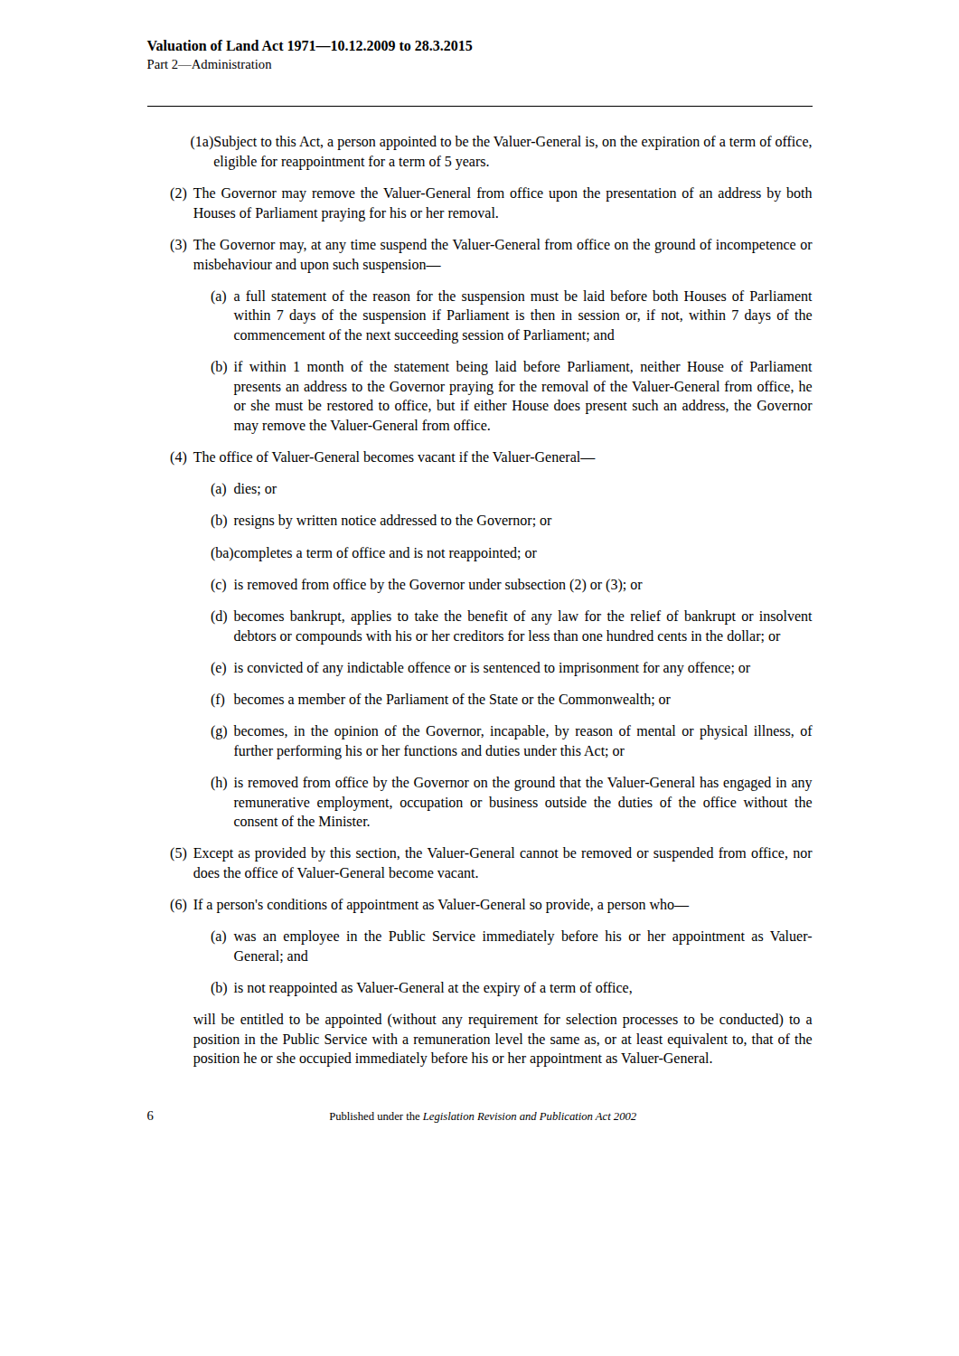Valuation of Land Act 1971—10.12.2009 to 28.3.2015
Part 2—Administration
(1a)
Subject to this Act, a person appointed to be the Valuer-General is, on the expiration of a term of office, eligible for reappointment for a term of 5 years.
(2)
The Governor may remove the Valuer-General from office upon the presentation of an address by both Houses of Parliament praying for his or her removal.
(3)
The Governor may, at any time suspend the Valuer-General from office on the ground of incompetence or misbehaviour and upon such suspension—
(a)
a full statement of the reason for the suspension must be laid before both Houses of Parliament within 7 days of the suspension if Parliament is then in session or, if not, within 7 days of the commencement of the next succeeding session of Parliament; and
(b)
if within 1 month of the statement being laid before Parliament, neither House of Parliament presents an address to the Governor praying for the removal of the Valuer-General from office, he or she must be restored to office, but if either House does present such an address, the Governor may remove the Valuer-General from office.
(4)
The office of Valuer-General becomes vacant if the Valuer-General—
(a)
dies; or
(b)
resigns by written notice addressed to the Governor; or
(ba)
completes a term of office and is not reappointed; or
(c)
is removed from office by the Governor under subsection (2) or (3); or
(d)
becomes bankrupt, applies to take the benefit of any law for the relief of bankrupt or insolvent debtors or compounds with his or her creditors for less than one hundred cents in the dollar; or
(e)
is convicted of any indictable offence or is sentenced to imprisonment for any offence; or
(f)
becomes a member of the Parliament of the State or the Commonwealth; or
(g)
becomes, in the opinion of the Governor, incapable, by reason of mental or physical illness, of further performing his or her functions and duties under this Act; or
(h)
is removed from office by the Governor on the ground that the Valuer-General has engaged in any remunerative employment, occupation or business outside the duties of the office without the consent of the Minister.
(5)
Except as provided by this section, the Valuer-General cannot be removed or suspended from office, nor does the office of Valuer-General become vacant.
(6)
If a person's conditions of appointment as Valuer-General so provide, a person who—
(a)
was an employee in the Public Service immediately before his or her appointment as Valuer-General; and
(b)
is not reappointed as Valuer-General at the expiry of a term of office,
will be entitled to be appointed (without any requirement for selection processes to be conducted) to a position in the Public Service with a remuneration level the same as, or at least equivalent to, that of the position he or she occupied immediately before his or her appointment as Valuer-General.
6
Published under the Legislation Revision and Publication Act 2002